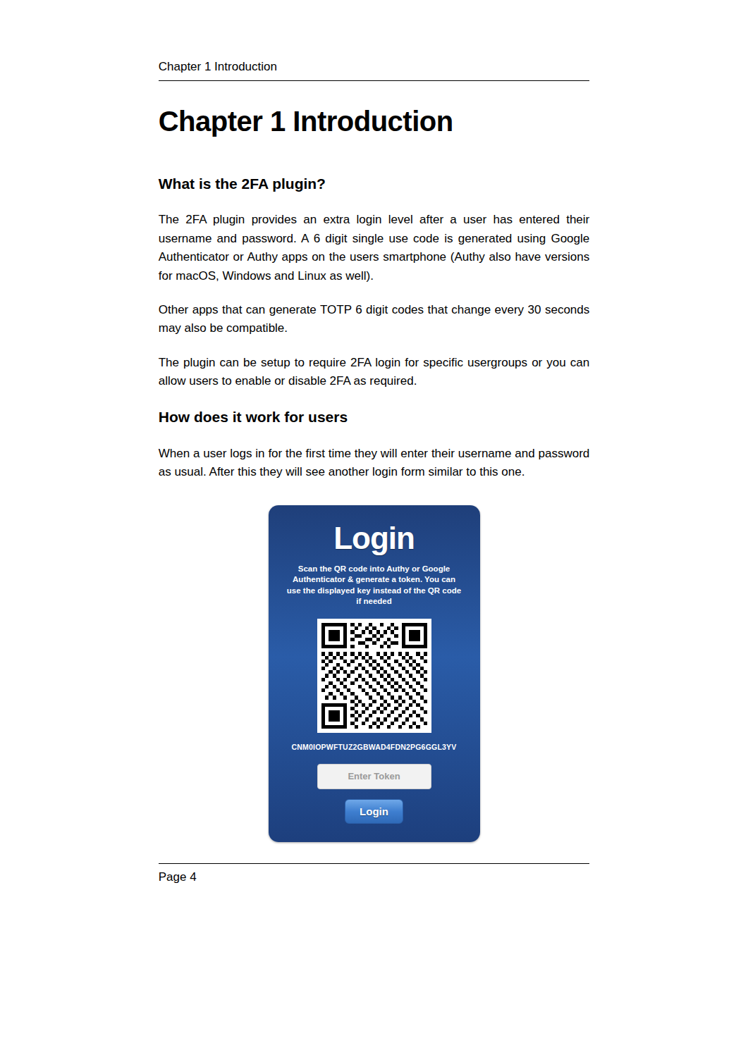Chapter 1 Introduction
Chapter 1 Introduction
What is the 2FA plugin?
The 2FA plugin provides an extra login level after a user has entered their username and password. A 6 digit single use code is generated using Google Authenticator or Authy apps on the users smartphone (Authy also have versions for macOS, Windows and Linux as well).
Other apps that can generate TOTP 6 digit codes that change every 30 seconds may also be compatible.
The plugin can be setup to require 2FA login for specific usergroups or you can allow users to enable or disable 2FA as required.
How does it work for users
When a user logs in for the first time they will enter their username and password as usual. After this they will see another login form similar to this one.
Login
Scan the QR code into Authy or Google Authenticator & generate a token. You can use the displayed key instead of the QR code if needed
CNM0IOPWFTUZ2GBWAD4FDN2PG6GGL3YV
Enter Token
Login
Page 4